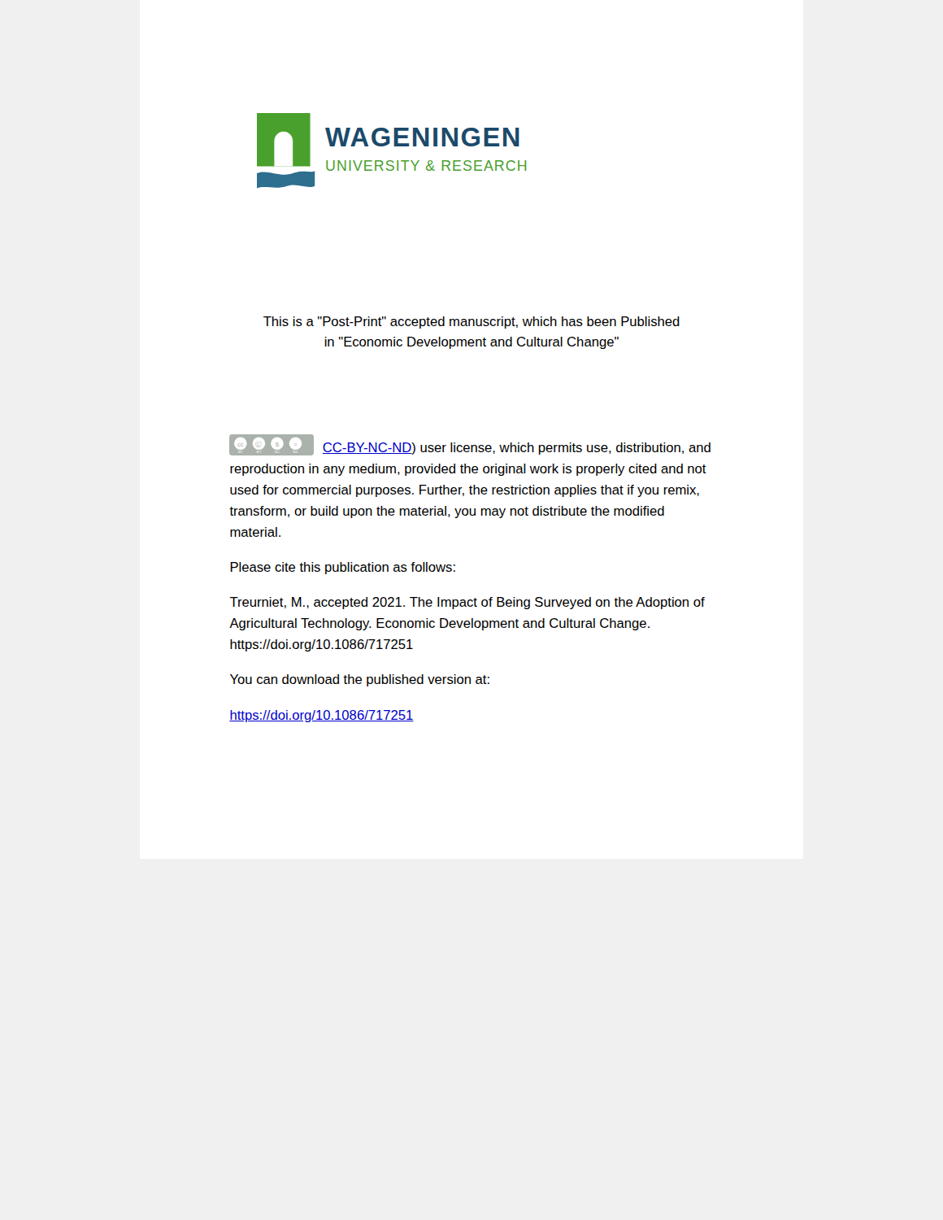WAGENINGEN UNIVERSITY & RESEARCH
This is a "Post-Print" accepted manuscript, which has been Published in "Economic Development and Cultural Change"
cc Ⓒ $ = BY BY NC ND CC-BY-NC-ND) user license, which permits use, distribution, and reproduction in any medium, provided the original work is properly cited and not used for commercial purposes. Further, the restriction applies that if you remix, transform, or build upon the material, you may not distribute the modified material.
Please cite this publication as follows:
Treurniet, M., accepted 2021. The Impact of Being Surveyed on the Adoption of Agricultural Technology. Economic Development and Cultural Change. https://doi.org/10.1086/717251
You can download the published version at:
https://doi.org/10.1086/717251